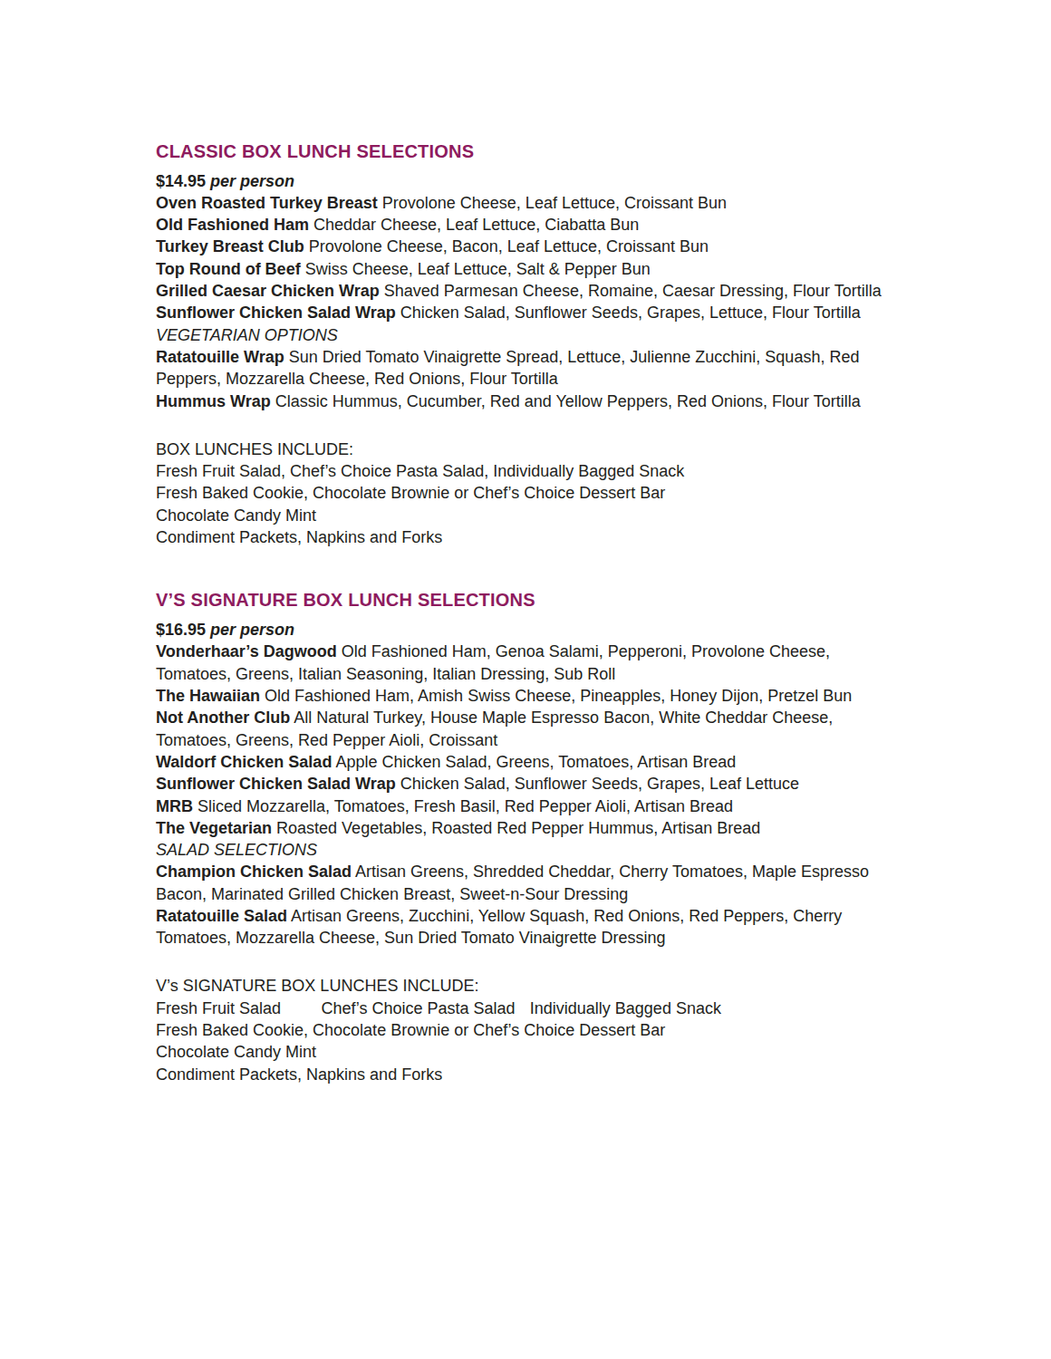Classic Box Lunch Selections
$14.95 per person
Oven Roasted Turkey Breast Provolone Cheese, Leaf Lettuce, Croissant Bun
Old Fashioned Ham Cheddar Cheese, Leaf Lettuce, Ciabatta Bun
Turkey Breast Club Provolone Cheese, Bacon, Leaf Lettuce, Croissant Bun
Top Round of Beef Swiss Cheese, Leaf Lettuce, Salt & Pepper Bun
Grilled Caesar Chicken Wrap Shaved Parmesan Cheese, Romaine, Caesar Dressing, Flour Tortilla
Sunflower Chicken Salad Wrap Chicken Salad, Sunflower Seeds, Grapes, Lettuce, Flour Tortilla
VEGETARIAN OPTIONS
Ratatouille Wrap Sun Dried Tomato Vinaigrette Spread, Lettuce, Julienne Zucchini, Squash, Red Peppers, Mozzarella Cheese, Red Onions, Flour Tortilla
Hummus Wrap Classic Hummus, Cucumber, Red and Yellow Peppers, Red Onions, Flour Tortilla
BOX LUNCHES INCLUDE:
Fresh Fruit Salad, Chef’s Choice Pasta Salad, Individually Bagged Snack
Fresh Baked Cookie, Chocolate Brownie or Chef’s Choice Dessert Bar
Chocolate Candy Mint
Condiment Packets, Napkins and Forks
V’s Signature Box Lunch Selections
$16.95 per person
Vonderhaar’s Dagwood Old Fashioned Ham, Genoa Salami, Pepperoni, Provolone Cheese, Tomatoes, Greens, Italian Seasoning, Italian Dressing, Sub Roll
The Hawaiian Old Fashioned Ham, Amish Swiss Cheese, Pineapples, Honey Dijon, Pretzel Bun
Not Another Club All Natural Turkey, House Maple Espresso Bacon, White Cheddar Cheese, Tomatoes, Greens, Red Pepper Aioli, Croissant
Waldorf Chicken Salad Apple Chicken Salad, Greens, Tomatoes, Artisan Bread
Sunflower Chicken Salad Wrap Chicken Salad, Sunflower Seeds, Grapes, Leaf Lettuce
MRB Sliced Mozzarella, Tomatoes, Fresh Basil, Red Pepper Aioli, Artisan Bread
The Vegetarian Roasted Vegetables, Roasted Red Pepper Hummus, Artisan Bread
SALAD SELECTIONS
Champion Chicken Salad Artisan Greens, Shredded Cheddar, Cherry Tomatoes, Maple Espresso Bacon, Marinated Grilled Chicken Breast, Sweet-n-Sour Dressing
Ratatouille Salad Artisan Greens, Zucchini, Yellow Squash, Red Onions, Red Peppers, Cherry Tomatoes, Mozzarella Cheese, Sun Dried Tomato Vinaigrette Dressing
V’s SIGNATURE BOX LUNCHES INCLUDE:
Fresh Fruit Salad Chef’s Choice Pasta Salad Individually Bagged Snack
Fresh Baked Cookie, Chocolate Brownie or Chef’s Choice Dessert Bar
Chocolate Candy Mint
Condiment Packets, Napkins and Forks